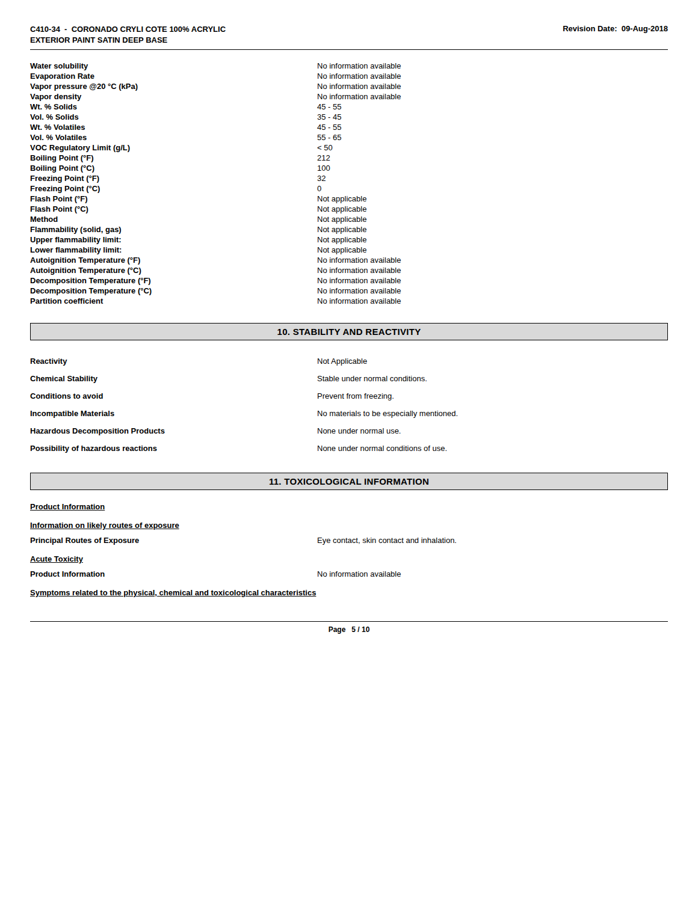C410-34 - CORONADO CRYLI COTE 100% ACRYLIC
EXTERIOR PAINT SATIN DEEP BASE
Revision Date: 09-Aug-2018
| Water solubility | No information available |
| Evaporation Rate | No information available |
| Vapor pressure @20 °C (kPa) | No information available |
| Vapor density | No information available |
| Wt. % Solids | 45 - 55 |
| Vol. % Solids | 35 - 45 |
| Wt. % Volatiles | 45 - 55 |
| Vol. % Volatiles | 55 - 65 |
| VOC Regulatory Limit (g/L) | < 50 |
| Boiling Point (°F) | 212 |
| Boiling Point (°C) | 100 |
| Freezing Point (°F) | 32 |
| Freezing Point (°C) | 0 |
| Flash Point (°F) | Not applicable |
| Flash Point (°C) | Not applicable |
| Method | Not applicable |
| Flammability (solid, gas) | Not applicable |
| Upper flammability limit: | Not applicable |
| Lower flammability limit: | Not applicable |
| Autoignition Temperature (°F) | No information available |
| Autoignition Temperature (°C) | No information available |
| Decomposition Temperature (°F) | No information available |
| Decomposition Temperature (°C) | No information available |
| Partition coefficient | No information available |
10. STABILITY AND REACTIVITY
| Reactivity | Not Applicable |
| Chemical Stability | Stable under normal conditions. |
| Conditions to avoid | Prevent from freezing. |
| Incompatible Materials | No materials to be especially mentioned. |
| Hazardous Decomposition Products | None under normal use. |
| Possibility of hazardous reactions | None under normal conditions of use. |
11. TOXICOLOGICAL INFORMATION
Product Information
Information on likely routes of exposure
Principal Routes of Exposure Eye contact, skin contact and inhalation.
Acute Toxicity
Product Information No information available
Symptoms related to the physical, chemical and toxicological characteristics
Page 5 / 10